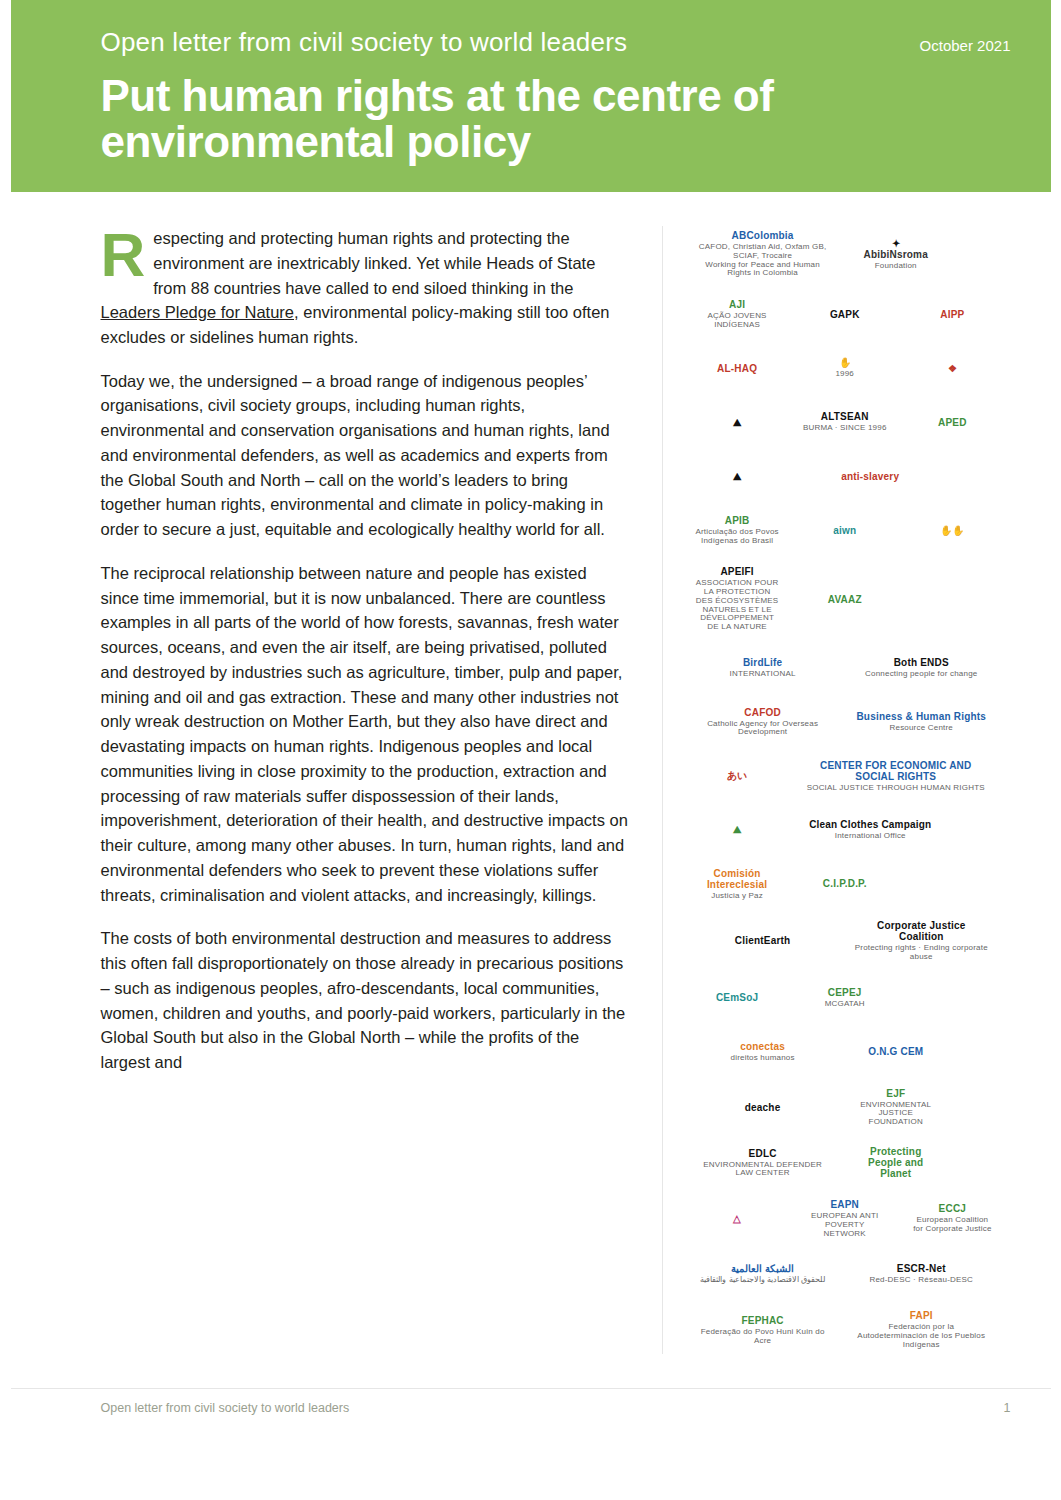Open letter from civil society to world leaders
October 2021
Put human rights at the centre of
environmental policy
Respecting and protecting human rights and protecting the environment are inextricably linked. Yet while Heads of State from 88 countries have called to end siloed thinking in the Leaders Pledge for Nature, environmental policy-making still too often excludes or sidelines human rights.
Today we, the undersigned – a broad range of indigenous peoples’ organisations, civil society groups, including human rights, environmental and conservation organisations and human rights, land and environmental defenders, as well as academics and experts from the Global South and North – call on the world’s leaders to bring together human rights, environmental and climate in policy-making in order to secure a just, equitable and ecologically healthy world for all.
The reciprocal relationship between nature and people has existed since time immemorial, but it is now unbalanced. There are countless examples in all parts of the world of how forests, savannas, fresh water sources, oceans, and even the air itself, are being privatised, polluted and destroyed by industries such as agriculture, timber, pulp and paper, mining and oil and gas extraction. These and many other industries not only wreak destruction on Mother Earth, but they also have direct and devastating impacts on human rights. Indigenous peoples and local communities living in close proximity to the production, extraction and processing of raw materials suffer dispossession of their lands, impoverishment, deterioration of their health, and destructive impacts on their culture, among many other abuses. In turn, human rights, land and environmental defenders who seek to prevent these violations suffer threats, criminalisation and violent attacks, and increasingly, killings.
The costs of both environmental destruction and measures to address this often fall disproportionately on those already in precarious positions – such as indigenous peoples, afro-descendants, local communities, women, children and youths, and poorly-paid workers, particularly in the Global South but also in the Global North – while the profits of the largest and
ABColombia CAFOD, Christian Aid, Oxfam GB, SCIAF, Trocaire
Working for Peace and Human Rights in Colombia
✦
AbibiNsroma Foundation
AJI AÇÃO JOVENS INDÍGENAS
GAPK
AIPP
AL-HAQ
✋1996
❖
⛰
ALTSEAN BURMA · SINCE 1996
APED
⛰
anti-slavery
APIB Articulação dos Povos Indígenas do Brasil
aiwn
✋✋
APEIFI ASSOCIATION POUR LA PROTECTION DES ÉCOSYSTÈMES NATURELS ET LE DÉVELOPPEMENT DE LA NATURE
AVAAZ
BirdLife INTERNATIONAL
Both ENDS Connecting people for change
CAFOD Catholic Agency for Overseas Development
Business & Human Rights Resource Centre
あい
CENTER FOR ECONOMIC AND SOCIAL RIGHTS SOCIAL JUSTICE THROUGH HUMAN RIGHTS
⛰
Clean Clothes Campaign International Office
Comisión Intereclesial Justicia y Paz
C.I.P.D.P.
ClientEarth
Corporate Justice Coalition Protecting rights · Ending corporate abuse
CEmSoJ
CEPEJ MCGATAH
conectas direitos humanos
O.N.G CEM
deache
EJF ENVIRONMENTAL JUSTICE FOUNDATION
EDLC ENVIRONMENTAL DEFENDER LAW CENTER
Protecting People and Planet
△
EAPN EUROPEAN ANTI POVERTY NETWORK
ECCJ European Coalition for Corporate Justice
الشبكة العالمية للحقوق الاقتصادية والاجتماعية والثقافية
ESCR-Net Red-DESC · Réseau-DESC
FEPHAC Federação do Povo Huni Kuin do Acre
FAPI Federación por la Autodeterminación de los Pueblos Indígenas
Open letter from civil society to world leaders
1